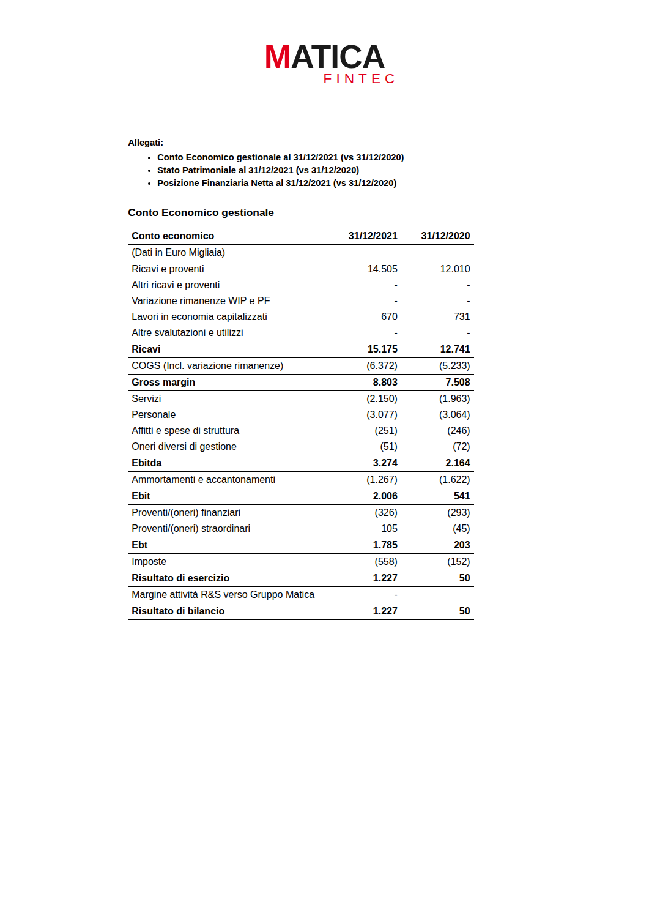MATICA
FINTEC
Allegati:
Conto Economico gestionale al 31/12/2021 (vs 31/12/2020)
Stato Patrimoniale al 31/12/2021 (vs 31/12/2020)
Posizione Finanziaria Netta al 31/12/2021 (vs 31/12/2020)
Conto Economico gestionale
| Conto economico | 31/12/2021 | 31/12/2020 |
| --- | --- | --- |
| (Dati in Euro Migliaia) | | |
| Ricavi e proventi | 14.505 | 12.010 |
| Altri ricavi e proventi | - | - |
| Variazione rimanenze WIP e PF | - | - |
| Lavori in economia capitalizzati | 670 | 731 |
| Altre svalutazioni e utilizzi | - | - |
| Ricavi | 15.175 | 12.741 |
| COGS (Incl. variazione rimanenze) | (6.372) | (5.233) |
| Gross margin | 8.803 | 7.508 |
| Servizi | (2.150) | (1.963) |
| Personale | (3.077) | (3.064) |
| Affitti e spese di struttura | (251) | (246) |
| Oneri diversi di gestione | (51) | (72) |
| Ebitda | 3.274 | 2.164 |
| Ammortamenti e accantonamenti | (1.267) | (1.622) |
| Ebit | 2.006 | 541 |
| Proventi/(oneri) finanziari | (326) | (293) |
| Proventi/(oneri) straordinari | 105 | (45) |
| Ebt | 1.785 | 203 |
| Imposte | (558) | (152) |
| Risultato di esercizio | 1.227 | 50 |
| Margine attività R&S verso Gruppo Matica | - | |
| Risultato di bilancio | 1.227 | 50 |